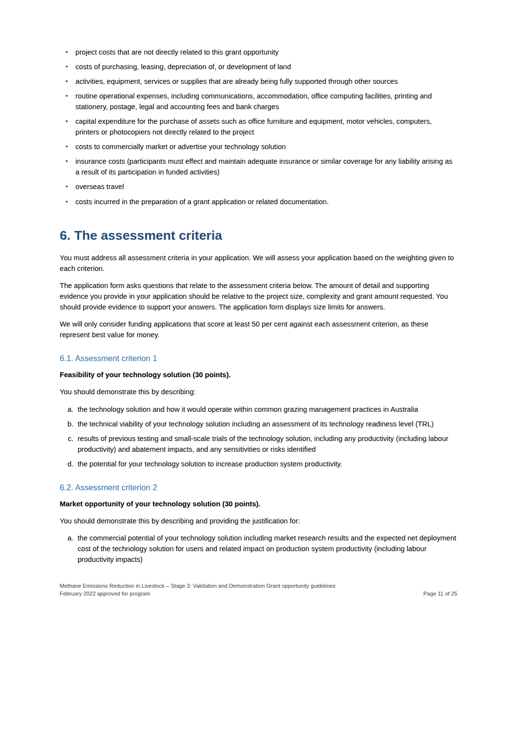project costs that are not directly related to this grant opportunity
costs of purchasing, leasing, depreciation of, or development of land
activities, equipment, services or supplies that are already being fully supported through other sources
routine operational expenses, including communications, accommodation, office computing facilities, printing and stationery, postage, legal and accounting fees and bank charges
capital expenditure for the purchase of assets such as office furniture and equipment, motor vehicles, computers, printers or photocopiers not directly related to the project
costs to commercially market or advertise your technology solution
insurance costs (participants must effect and maintain adequate insurance or similar coverage for any liability arising as a result of its participation in funded activities)
overseas travel
costs incurred in the preparation of a grant application or related documentation.
6. The assessment criteria
You must address all assessment criteria in your application. We will assess your application based on the weighting given to each criterion.
The application form asks questions that relate to the assessment criteria below. The amount of detail and supporting evidence you provide in your application should be relative to the project size, complexity and grant amount requested. You should provide evidence to support your answers. The application form displays size limits for answers.
We will only consider funding applications that score at least 50 per cent against each assessment criterion, as these represent best value for money.
6.1. Assessment criterion 1
Feasibility of your technology solution (30 points).
You should demonstrate this by describing:
the technology solution and how it would operate within common grazing management practices in Australia
the technical viability of your technology solution including an assessment of its technology readiness level (TRL)
results of previous testing and small-scale trials of the technology solution, including any productivity (including labour productivity) and abatement impacts, and any sensitivities or risks identified
the potential for your technology solution to increase production system productivity.
6.2. Assessment criterion 2
Market opportunity of your technology solution (30 points).
You should demonstrate this by describing and providing the justification for:
the commercial potential of your technology solution including market research results and the expected net deployment cost of the technology solution for users and related impact on production system productivity (including labour productivity impacts)
Methane Emissions Reduction in Livestock – Stage 3: Validation and Demonstration Grant opportunity guidelines
February 2022 approved for program Page 11 of 25